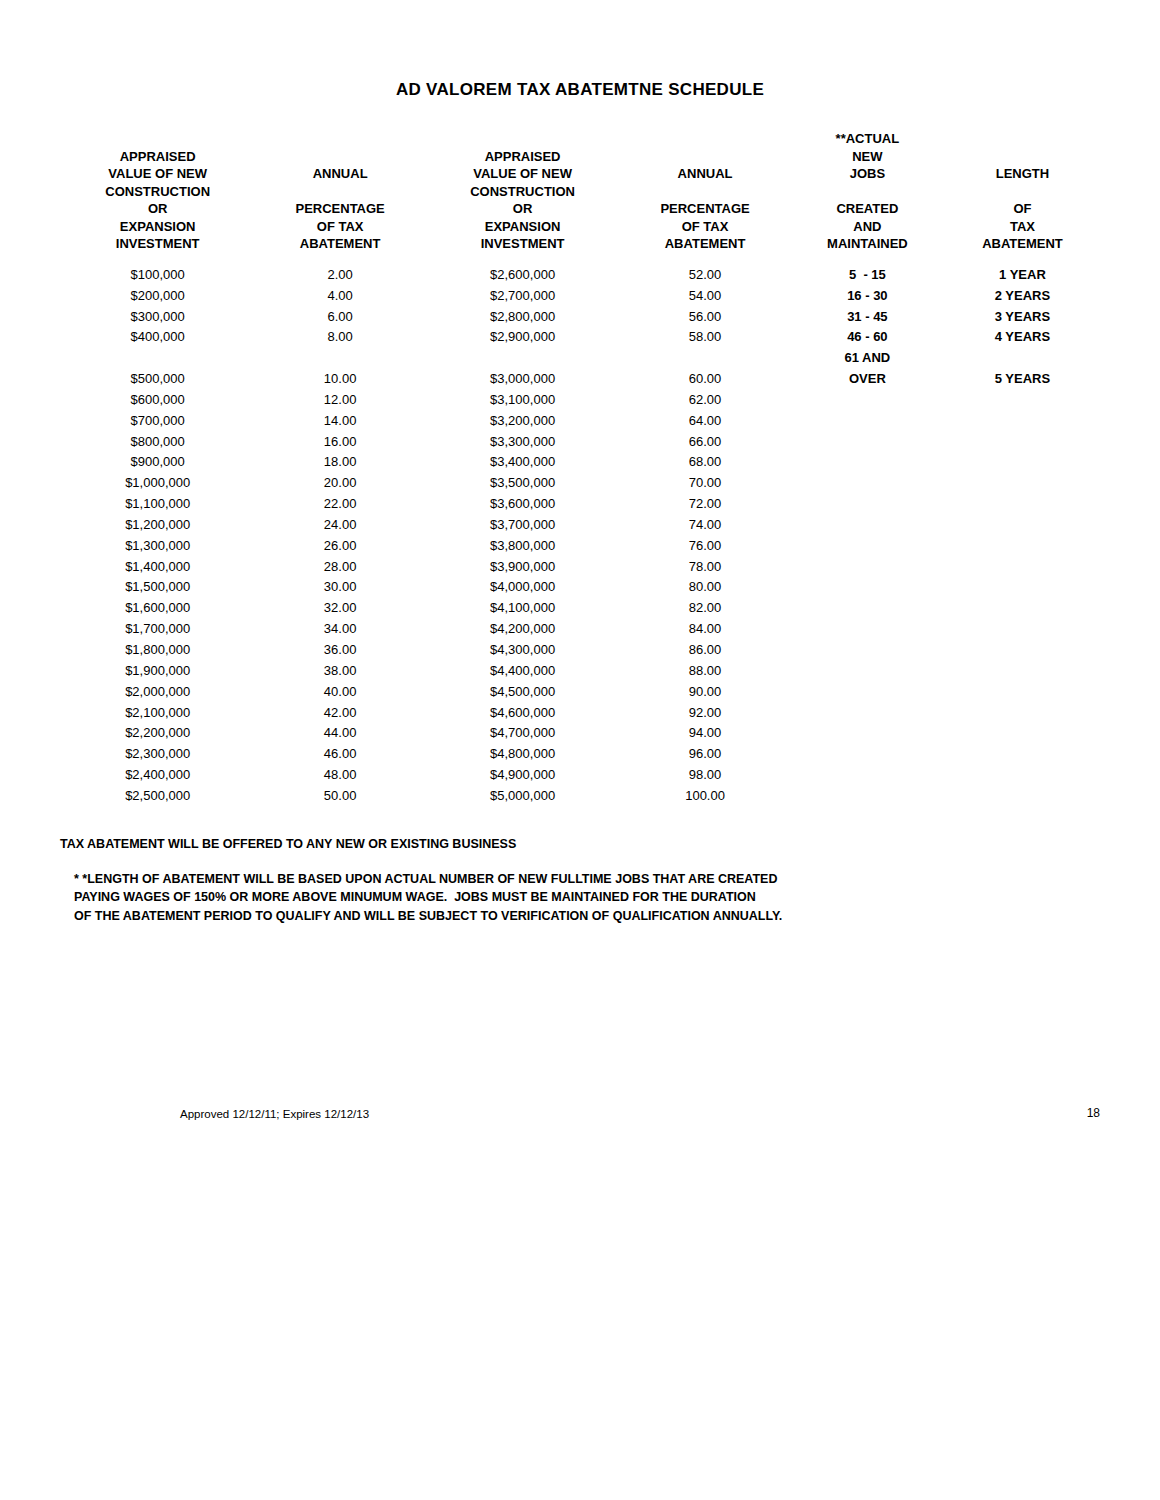AD VALOREM TAX ABATEMTNE SCHEDULE
| | | | | **ACTUAL | |
| --- | --- | --- | --- | --- | --- |
| APPRAISED | | APPRAISED | | NEW | |
| VALUE OF NEW | ANNUAL | VALUE OF NEW | ANNUAL | JOBS | LENGTH |
| CONSTRUCTION | | CONSTRUCTION | | | |
| OR | PERCENTAGE | OR | PERCENTAGE | CREATED | OF |
| EXPANSION | OF TAX | EXPANSION | OF TAX | AND | TAX |
| INVESTMENT | ABATEMENT | INVESTMENT | ABATEMENT | MAINTAINED | ABATEMENT |
| $100,000 | 2.00 | $2,600,000 | 52.00 | 5 - 15 | 1 YEAR |
| $200,000 | 4.00 | $2,700,000 | 54.00 | 16 - 30 | 2 YEARS |
| $300,000 | 6.00 | $2,800,000 | 56.00 | 31 - 45 | 3 YEARS |
| $400,000 | 8.00 | $2,900,000 | 58.00 | 46 - 60 | 4 YEARS |
| | | | | 61 AND | |
| $500,000 | 10.00 | $3,000,000 | 60.00 | OVER | 5 YEARS |
| $600,000 | 12.00 | $3,100,000 | 62.00 | | |
| $700,000 | 14.00 | $3,200,000 | 64.00 | | |
| $800,000 | 16.00 | $3,300,000 | 66.00 | | |
| $900,000 | 18.00 | $3,400,000 | 68.00 | | |
| $1,000,000 | 20.00 | $3,500,000 | 70.00 | | |
| $1,100,000 | 22.00 | $3,600,000 | 72.00 | | |
| $1,200,000 | 24.00 | $3,700,000 | 74.00 | | |
| $1,300,000 | 26.00 | $3,800,000 | 76.00 | | |
| $1,400,000 | 28.00 | $3,900,000 | 78.00 | | |
| $1,500,000 | 30.00 | $4,000,000 | 80.00 | | |
| $1,600,000 | 32.00 | $4,100,000 | 82.00 | | |
| $1,700,000 | 34.00 | $4,200,000 | 84.00 | | |
| $1,800,000 | 36.00 | $4,300,000 | 86.00 | | |
| $1,900,000 | 38.00 | $4,400,000 | 88.00 | | |
| $2,000,000 | 40.00 | $4,500,000 | 90.00 | | |
| $2,100,000 | 42.00 | $4,600,000 | 92.00 | | |
| $2,200,000 | 44.00 | $4,700,000 | 94.00 | | |
| $2,300,000 | 46.00 | $4,800,000 | 96.00 | | |
| $2,400,000 | 48.00 | $4,900,000 | 98.00 | | |
| $2,500,000 | 50.00 | $5,000,000 | 100.00 | | |
TAX ABATEMENT WILL BE OFFERED TO ANY NEW OR EXISTING BUSINESS
* *LENGTH OF ABATEMENT WILL BE BASED UPON ACTUAL NUMBER OF NEW FULLTIME JOBS THAT ARE CREATED
PAYING WAGES OF 150% OR MORE ABOVE MINUMUM WAGE. JOBS MUST BE MAINTAINED FOR THE DURATION
OF THE ABATEMENT PERIOD TO QUALIFY AND WILL BE SUBJECT TO VERIFICATION OF QUALIFICATION ANNUALLY.
Approved 12/12/11; Expires 12/12/13 18